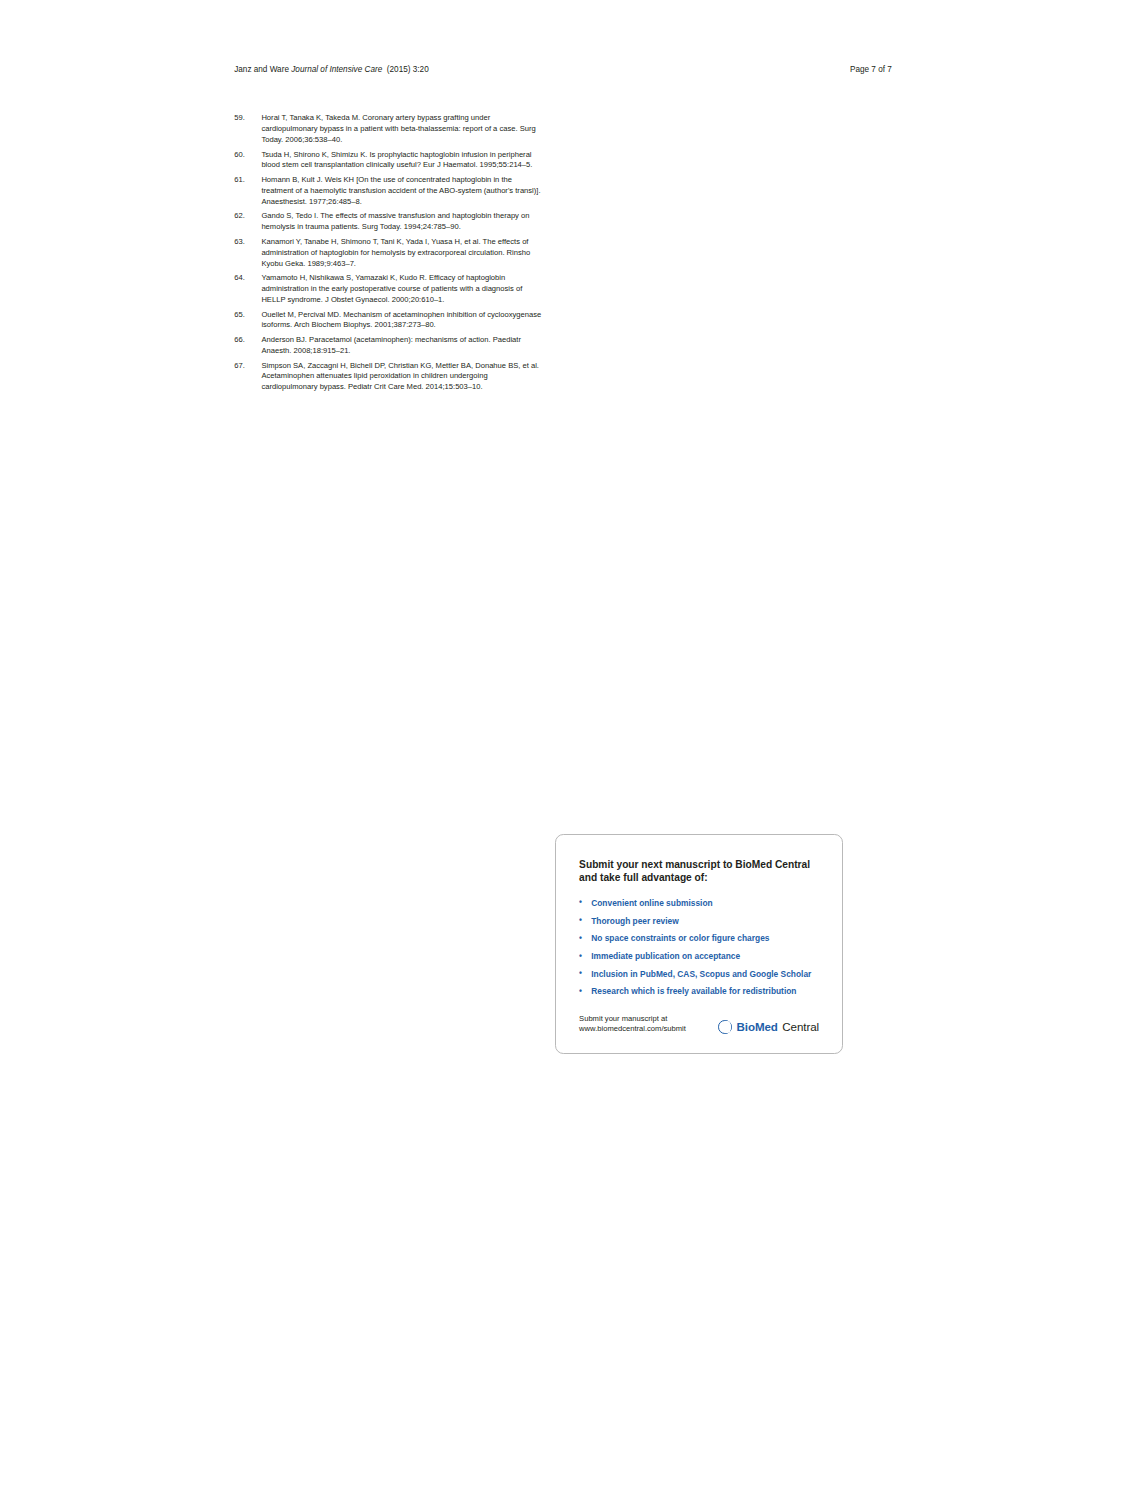Janz and Ware Journal of Intensive Care (2015) 3:20
Page 7 of 7
Horai T, Tanaka K, Takeda M. Coronary artery bypass grafting under cardiopulmonary bypass in a patient with beta-thalassemia: report of a case. Surg Today. 2006;36:538–40.
Tsuda H, Shirono K, Shimizu K. Is prophylactic haptoglobin infusion in peripheral blood stem cell transplantation clinically useful? Eur J Haematol. 1995;55:214–5.
Homann B, Kult J. Weis KH [On the use of concentrated haptoglobin in the treatment of a haemolytic transfusion accident of the ABO-system (author's transl)]. Anaesthesist. 1977;26:485–8.
Gando S, Tedo I. The effects of massive transfusion and haptoglobin therapy on hemolysis in trauma patients. Surg Today. 1994;24:785–90.
Kanamori Y, Tanabe H, Shimono T, Tani K, Yada I, Yuasa H, et al. The effects of administration of haptoglobin for hemolysis by extracorporeal circulation. Rinsho Kyobu Geka. 1989;9:463–7.
Yamamoto H, Nishikawa S, Yamazaki K, Kudo R. Efficacy of haptoglobin administration in the early postoperative course of patients with a diagnosis of HELLP syndrome. J Obstet Gynaecol. 2000;20:610–1.
Ouellet M, Percival MD. Mechanism of acetaminophen inhibition of cyclooxygenase isoforms. Arch Biochem Biophys. 2001;387:273–80.
Anderson BJ. Paracetamol (acetaminophen): mechanisms of action. Paediatr Anaesth. 2008;18:915–21.
Simpson SA, Zaccagni H, Bichell DP, Christian KG, Mettler BA, Donahue BS, et al. Acetaminophen attenuates lipid peroxidation in children undergoing cardiopulmonary bypass. Pediatr Crit Care Med. 2014;15:503–10.
Submit your next manuscript to BioMed Central
and take full advantage of:
Convenient online submission
Thorough peer review
No space constraints or color figure charges
Immediate publication on acceptance
Inclusion in PubMed, CAS, Scopus and Google Scholar
Research which is freely available for redistribution
Submit your manuscript at
www.biomedcentral.com/submit
BioMed Central